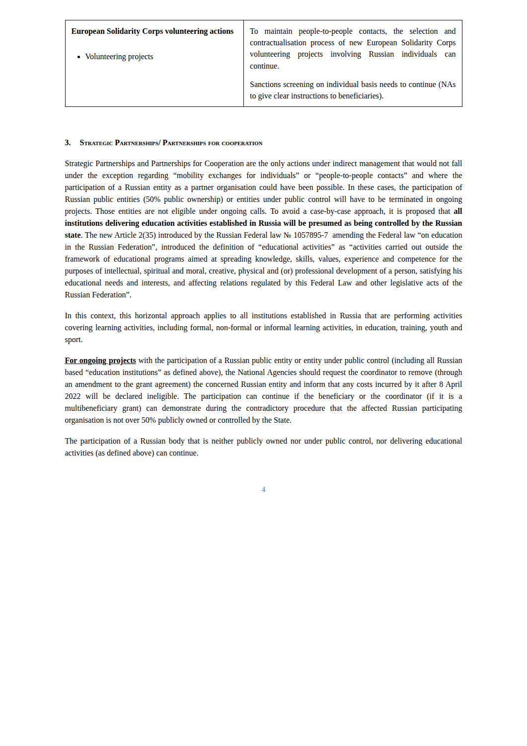| European Solidarity Corps volunteering actions Volunteering projects | To maintain people-to-people contacts, the selection and contractualisation process of new European Solidarity Corps volunteering projects involving Russian individuals can continue. Sanctions screening on individual basis needs to continue (NAs to give clear instructions to beneficiaries). |
3. Strategic Partnerships/ Partnerships for cooperation
Strategic Partnerships and Partnerships for Cooperation are the only actions under indirect management that would not fall under the exception regarding “mobility exchanges for individuals” or “people-to-people contacts” and where the participation of a Russian entity as a partner organisation could have been possible. In these cases, the participation of Russian public entities (50% public ownership) or entities under public control will have to be terminated in ongoing projects. Those entities are not eligible under ongoing calls. To avoid a case-by-case approach, it is proposed that all institutions delivering education activities established in Russia will be presumed as being controlled by the Russian state. The new Article 2(35) introduced by the Russian Federal law № 1057895-7 amending the Federal law “on education in the Russian Federation”, introduced the definition of “educational activities” as “activities carried out outside the framework of educational programs aimed at spreading knowledge, skills, values, experience and competence for the purposes of intellectual, spiritual and moral, creative, physical and (or) professional development of a person, satisfying his educational needs and interests, and affecting relations regulated by this Federal Law and other legislative acts of the Russian Federation”.
In this context, this horizontal approach applies to all institutions established in Russia that are performing activities covering learning activities, including formal, non-formal or informal learning activities, in education, training, youth and sport.
For ongoing projects with the participation of a Russian public entity or entity under public control (including all Russian based “education institutions” as defined above), the National Agencies should request the coordinator to remove (through an amendment to the grant agreement) the concerned Russian entity and inform that any costs incurred by it after 8 April 2022 will be declared ineligible. The participation can continue if the beneficiary or the coordinator (if it is a multibeneficiary grant) can demonstrate during the contradictory procedure that the affected Russian participating organisation is not over 50% publicly owned or controlled by the State.
The participation of a Russian body that is neither publicly owned nor under public control, nor delivering educational activities (as defined above) can continue.
4